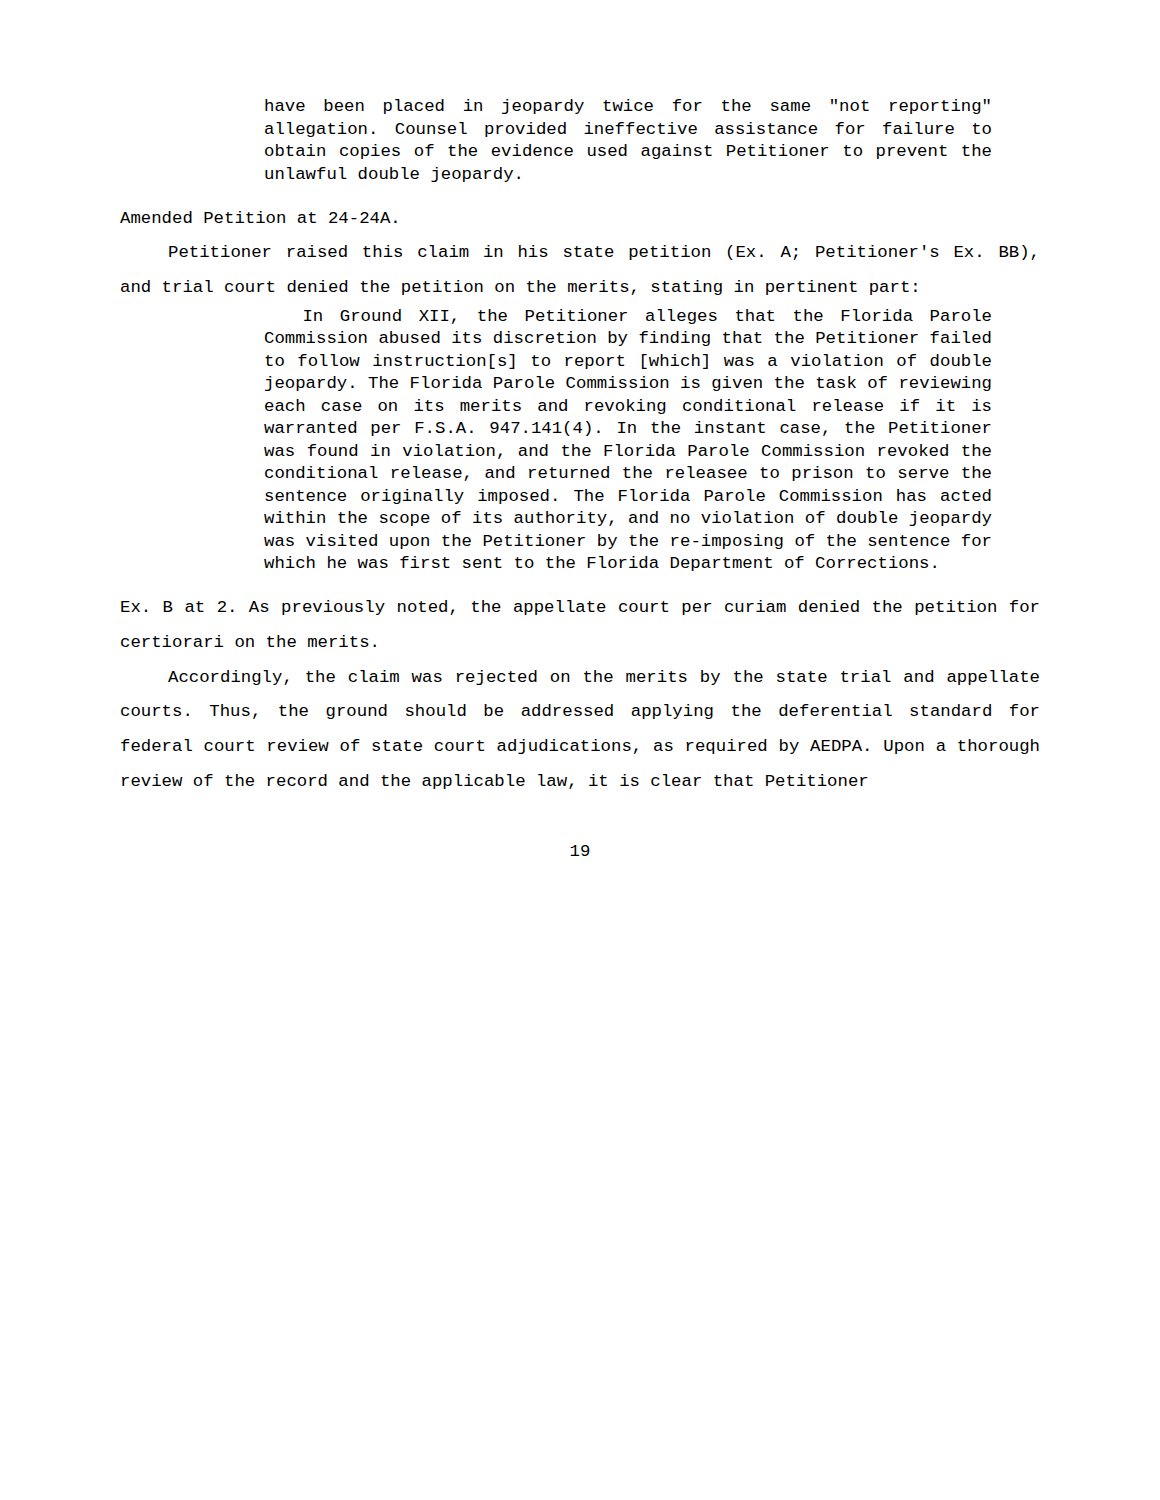have been placed in jeopardy twice for the same "not reporting" allegation. Counsel provided ineffective assistance for failure to obtain copies of the evidence used against Petitioner to prevent the unlawful double jeopardy.
Amended Petition at 24-24A.
Petitioner raised this claim in his state petition (Ex. A; Petitioner's Ex. BB), and trial court denied the petition on the merits, stating in pertinent part:
In Ground XII, the Petitioner alleges that the Florida Parole Commission abused its discretion by finding that the Petitioner failed to follow instruction[s] to report [which] was a violation of double jeopardy. The Florida Parole Commission is given the task of reviewing each case on its merits and revoking conditional release if it is warranted per F.S.A. 947.141(4). In the instant case, the Petitioner was found in violation, and the Florida Parole Commission revoked the conditional release, and returned the releasee to prison to serve the sentence originally imposed. The Florida Parole Commission has acted within the scope of its authority, and no violation of double jeopardy was visited upon the Petitioner by the re-imposing of the sentence for which he was first sent to the Florida Department of Corrections.
Ex. B at 2. As previously noted, the appellate court per curiam denied the petition for certiorari on the merits.
Accordingly, the claim was rejected on the merits by the state trial and appellate courts. Thus, the ground should be addressed applying the deferential standard for federal court review of state court adjudications, as required by AEDPA. Upon a thorough review of the record and the applicable law, it is clear that Petitioner
19